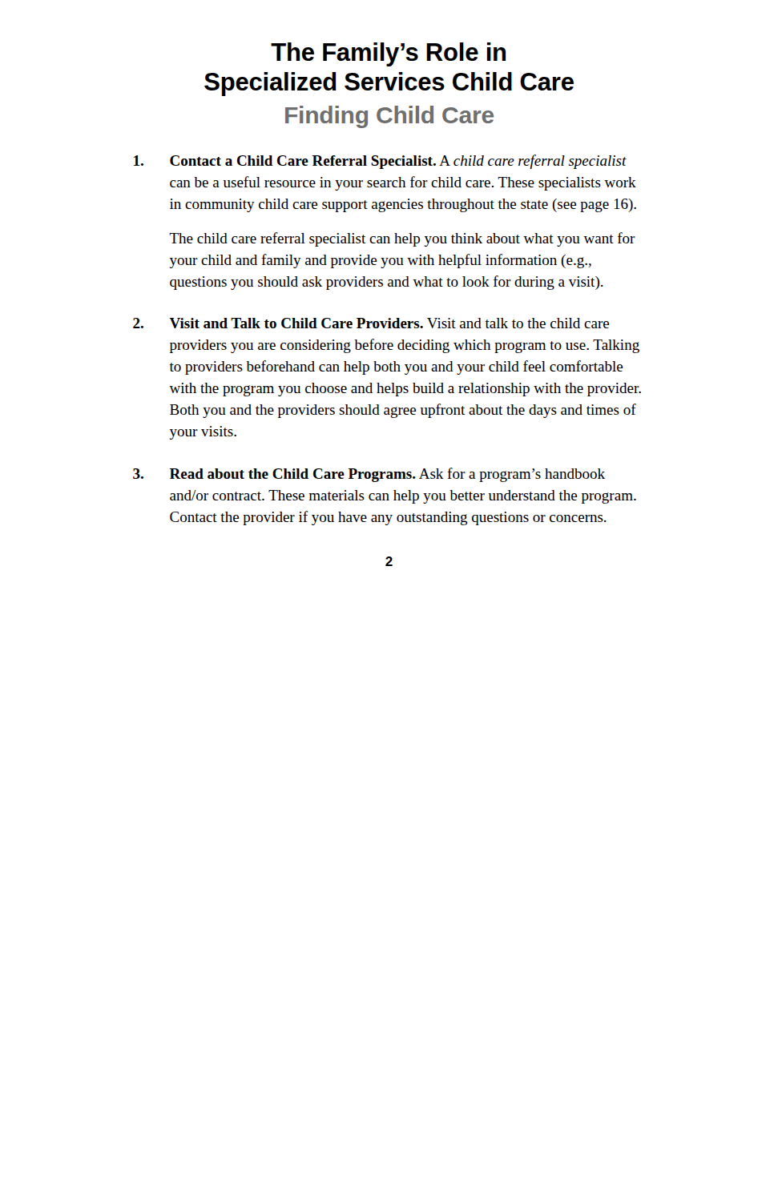The Family’s Role in
Specialized Services Child Care
Finding Child Care
Contact a Child Care Referral Specialist. A child care referral specialist can be a useful resource in your search for child care. These specialists work in community child care support agencies throughout the state (see page 16).
The child care referral specialist can help you think about what you want for your child and family and provide you with helpful information (e.g., questions you should ask providers and what to look for during a visit).
Visit and Talk to Child Care Providers. Visit and talk to the child care providers you are considering before deciding which program to use. Talking to providers beforehand can help both you and your child feel comfortable with the program you choose and helps build a relationship with the provider. Both you and the providers should agree upfront about the days and times of your visits.
Read about the Child Care Programs. Ask for a program’s handbook and/or contract. These materials can help you better understand the program. Contact the provider if you have any outstanding questions or concerns.
2